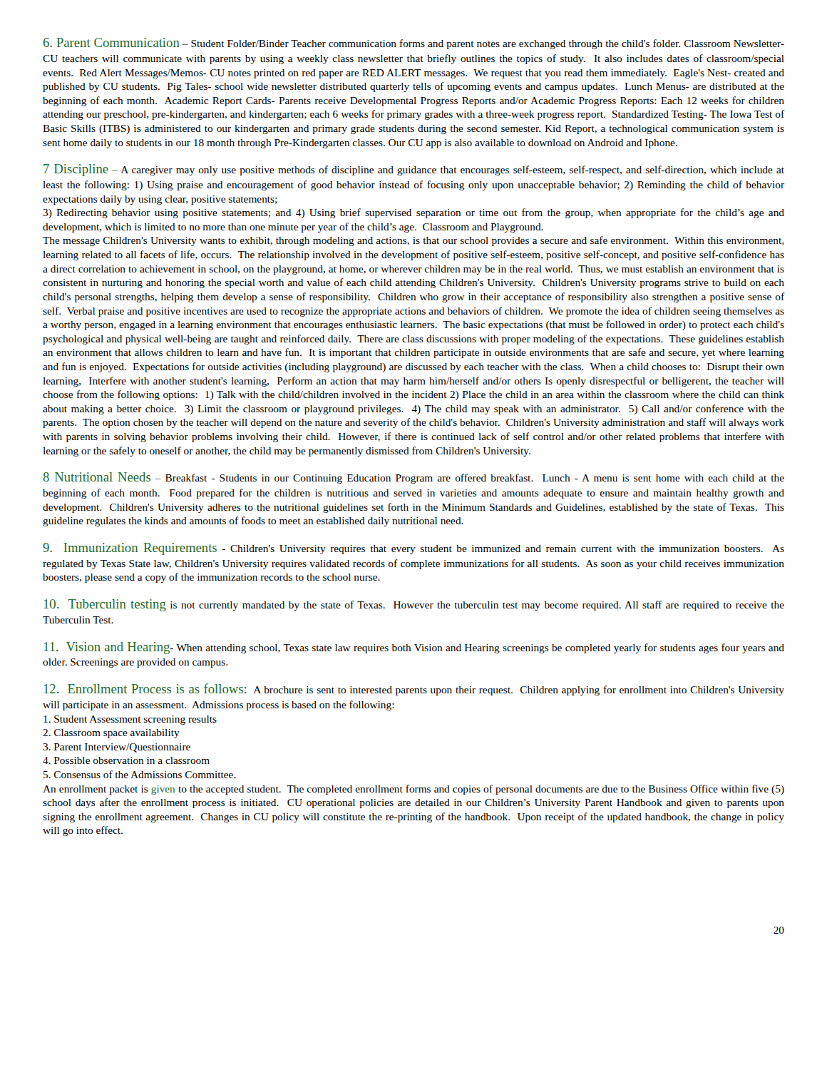6. Parent Communication – Student Folder/Binder Teacher communication forms and parent notes are exchanged through the child's folder. Classroom Newsletter- CU teachers will communicate with parents by using a weekly class newsletter that briefly outlines the topics of study. It also includes dates of classroom/special events. Red Alert Messages/Memos- CU notes printed on red paper are RED ALERT messages. We request that you read them immediately. Eagle's Nest- created and published by CU students. Pig Tales- school wide newsletter distributed quarterly tells of upcoming events and campus updates. Lunch Menus- are distributed at the beginning of each month. Academic Report Cards- Parents receive Developmental Progress Reports and/or Academic Progress Reports: Each 12 weeks for children attending our preschool, pre-kindergarten, and kindergarten; each 6 weeks for primary grades with a three-week progress report. Standardized Testing- The Iowa Test of Basic Skills (ITBS) is administered to our kindergarten and primary grade students during the second semester. Kid Report, a technological communication system is sent home daily to students in our 18 month through Pre-Kindergarten classes. Our CU app is also available to download on Android and Iphone.
7 Discipline – A caregiver may only use positive methods of discipline and guidance that encourages self-esteem, self-respect, and self-direction, which include at least the following: 1) Using praise and encouragement of good behavior instead of focusing only upon unacceptable behavior; 2) Reminding the child of behavior expectations daily by using clear, positive statements;
3) Redirecting behavior using positive statements; and 4) Using brief supervised separation or time out from the group, when appropriate for the child’s age and development, which is limited to no more than one minute per year of the child’s age. Classroom and Playground.
The message Children's University wants to exhibit, through modeling and actions, is that our school provides a secure and safe environment. Within this environment, learning related to all facets of life, occurs. The relationship involved in the development of positive self-esteem, positive self-concept, and positive self-confidence has a direct correlation to achievement in school, on the playground, at home, or wherever children may be in the real world. Thus, we must establish an environment that is consistent in nurturing and honoring the special worth and value of each child attending Children's University. Children's University programs strive to build on each child's personal strengths, helping them develop a sense of responsibility. Children who grow in their acceptance of responsibility also strengthen a positive sense of self. Verbal praise and positive incentives are used to recognize the appropriate actions and behaviors of children. We promote the idea of children seeing themselves as a worthy person, engaged in a learning environment that encourages enthusiastic learners. The basic expectations (that must be followed in order) to protect each child's psychological and physical well-being are taught and reinforced daily. There are class discussions with proper modeling of the expectations. These guidelines establish an environment that allows children to learn and have fun. It is important that children participate in outside environments that are safe and secure, yet where learning and fun is enjoyed. Expectations for outside activities (including playground) are discussed by each teacher with the class. When a child chooses to: Disrupt their own learning, Interfere with another student's learning, Perform an action that may harm him/herself and/or others Is openly disrespectful or belligerent, the teacher will choose from the following options: 1) Talk with the child/children involved in the incident 2) Place the child in an area within the classroom where the child can think about making a better choice. 3) Limit the classroom or playground privileges. 4) The child may speak with an administrator. 5) Call and/or conference with the parents. The option chosen by the teacher will depend on the nature and severity of the child's behavior. Children's University administration and staff will always work with parents in solving behavior problems involving their child. However, if there is continued lack of self control and/or other related problems that interfere with learning or the safely to oneself or another, the child may be permanently dismissed from Children's University.
8 Nutritional Needs – Breakfast - Students in our Continuing Education Program are offered breakfast. Lunch - A menu is sent home with each child at the beginning of each month. Food prepared for the children is nutritious and served in varieties and amounts adequate to ensure and maintain healthy growth and development. Children's University adheres to the nutritional guidelines set forth in the Minimum Standards and Guidelines, established by the state of Texas. This guideline regulates the kinds and amounts of foods to meet an established daily nutritional need.
9. Immunization Requirements - Children's University requires that every student be immunized and remain current with the immunization boosters. As regulated by Texas State law, Children's University requires validated records of complete immunizations for all students. As soon as your child receives immunization boosters, please send a copy of the immunization records to the school nurse.
10. Tuberculin testing is not currently mandated by the state of Texas. However the tuberculin test may become required. All staff are required to receive the Tuberculin Test.
11. Vision and Hearing- When attending school, Texas state law requires both Vision and Hearing screenings be completed yearly for students ages four years and older. Screenings are provided on campus.
12. Enrollment Process is as follows: A brochure is sent to interested parents upon their request. Children applying for enrollment into Children's University will participate in an assessment. Admissions process is based on the following:
1. Student Assessment screening results
2. Classroom space availability
3. Parent Interview/Questionnaire
4. Possible observation in a classroom
5. Consensus of the Admissions Committee.
An enrollment packet is given to the accepted student. The completed enrollment forms and copies of personal documents are due to the Business Office within five (5) school days after the enrollment process is initiated. CU operational policies are detailed in our Children’s University Parent Handbook and given to parents upon signing the enrollment agreement. Changes in CU policy will constitute the re-printing of the handbook. Upon receipt of the updated handbook, the change in policy will go into effect.
20